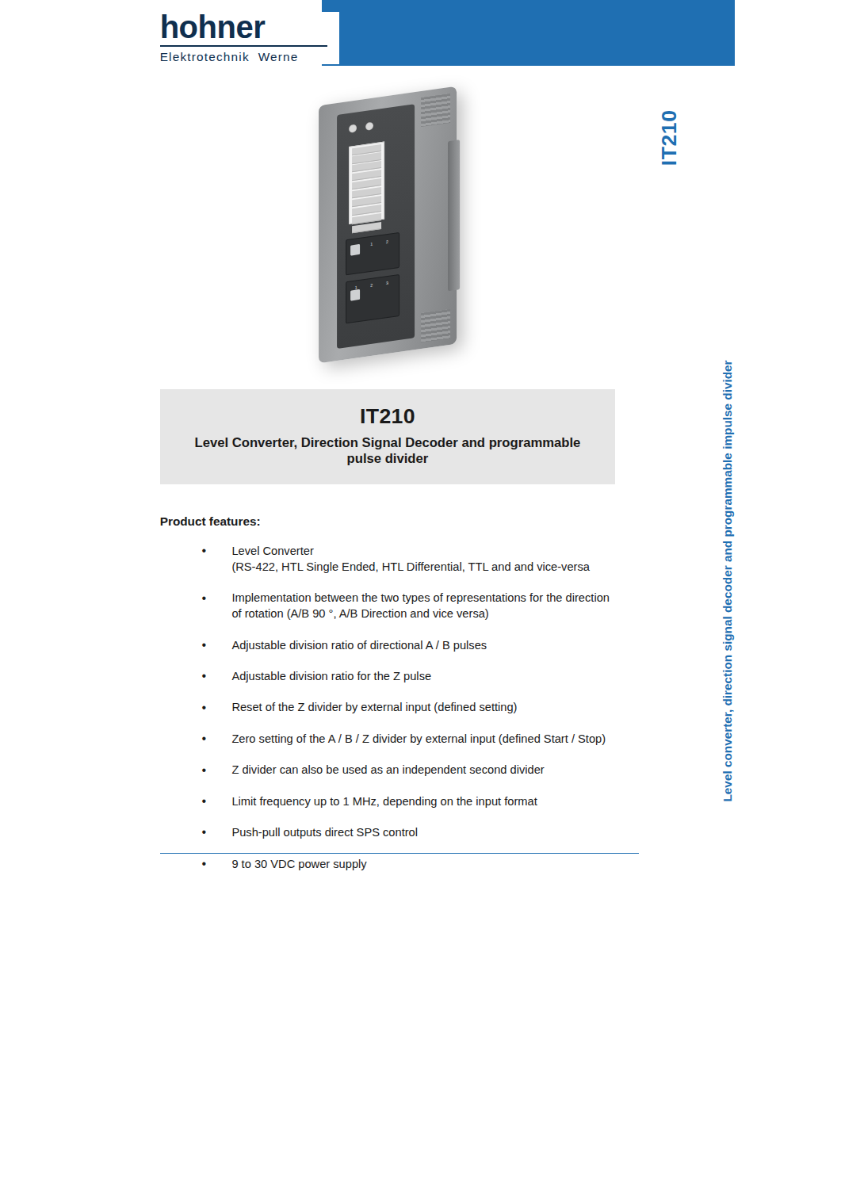IT210
Level converter, direction signal decoder and programmable impulse divider
hohner
Elektrotechnik Werne
1 2
1 2 3
IT210
Level Converter, Direction Signal Decoder and programmable pulse divider
Product features:
Level Converter
(RS-422, HTL Single Ended, HTL Differential, TTL and and vice-versa
Implementation between the two types of representations for the direction of rotation (A/B 90 °, A/B Direction and vice versa)
Adjustable division ratio of directional A / B pulses
Adjustable division ratio for the Z pulse
Reset of the Z divider by external input (defined setting)
Zero setting of the A / B / Z divider by external input (defined Start / Stop)
Z divider can also be used as an independent second divider
Limit frequency up to 1 MHz, depending on the input format
Push-pull outputs direct SPS control
9 to 30 VDC power supply